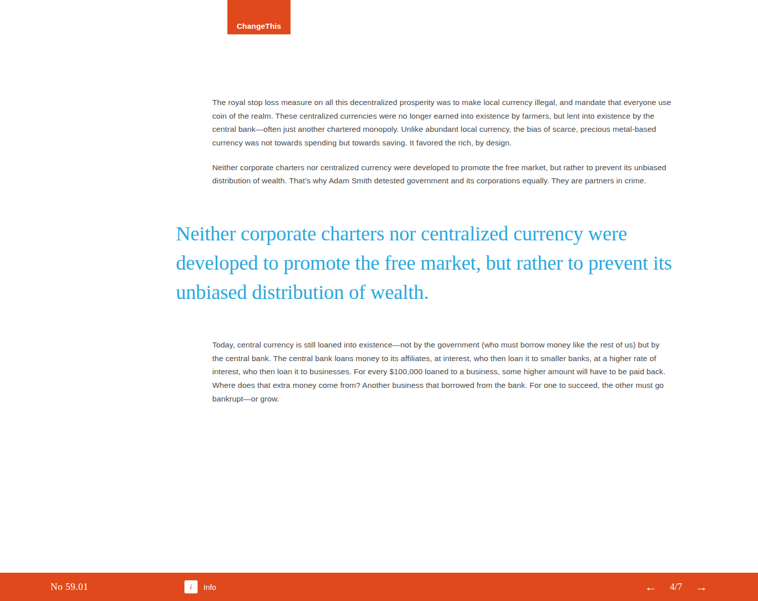ChangeThis
The royal stop loss measure on all this decentralized prosperity was to make local currency illegal, and mandate that everyone use coin of the realm. These centralized currencies were no longer earned into existence by farmers, but lent into existence by the central bank—often just another chartered monopoly. Unlike abundant local currency, the bias of scarce, precious metal-based currency was not towards spending but towards saving. It favored the rich, by design.
Neither corporate charters nor centralized currency were developed to promote the free market, but rather to prevent its unbiased distribution of wealth. That’s why Adam Smith detested government and its corporations equally. They are partners in crime.
Neither corporate charters nor centralized currency were developed to promote the free market, but rather to prevent its unbiased distribution of wealth.
Today, central currency is still loaned into existence—not by the government (who must borrow money like the rest of us) but by the central bank. The central bank loans money to its affiliates, at interest, who then loan it to smaller banks, at a higher rate of interest, who then loan it to businesses. For every $100,000 loaned to a business, some higher amount will have to be paid back. Where does that extra money come from? Another business that borrowed from the bank. For one to succeed, the other must go bankrupt—or grow.
No 59.01 i Info ← 4/7 →